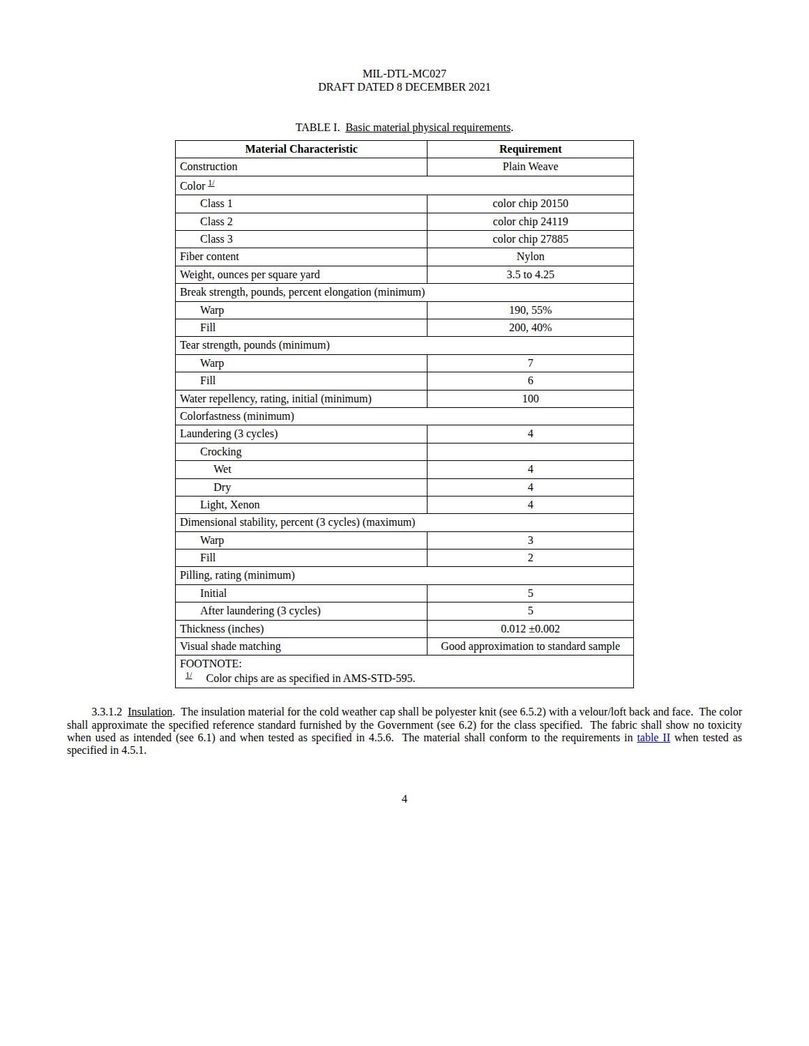MIL-DTL-MC027
DRAFT DATED 8 DECEMBER 2021
TABLE I. Basic material physical requirements.
| Material Characteristic | Requirement |
| --- | --- |
| Construction | Plain Weave |
| Color 1/ |
| Class 1 | color chip 20150 |
| Class 2 | color chip 24119 |
| Class 3 | color chip 27885 |
| Fiber content | Nylon |
| Weight, ounces per square yard | 3.5 to 4.25 |
| Break strength, pounds, percent elongation (minimum) |
| Warp | 190, 55% |
| Fill | 200, 40% |
| Tear strength, pounds (minimum) |
| Warp | 7 |
| Fill | 6 |
| Water repellency, rating, initial (minimum) | 100 |
| Colorfastness (minimum) |
| Laundering (3 cycles) | 4 |
| Crocking | |
| Wet | 4 |
| Dry | 4 |
| Light, Xenon | 4 |
| Dimensional stability, percent (3 cycles) (maximum) |
| Warp | 3 |
| Fill | 2 |
| Pilling, rating (minimum) |
| Initial | 5 |
| After laundering (3 cycles) | 5 |
| Thickness (inches) | 0.012 ±0.002 |
| Visual shade matching | Good approximation to standard sample |
| FOOTNOTE: 1/ Color chips are as specified in AMS-STD-595. |
3.3.1.2 Insulation. The insulation material for the cold weather cap shall be polyester knit (see 6.5.2) with a velour/loft back and face. The color shall approximate the specified reference standard furnished by the Government (see 6.2) for the class specified. The fabric shall show no toxicity when used as intended (see 6.1) and when tested as specified in 4.5.6. The material shall conform to the requirements in table II when tested as specified in 4.5.1.
4